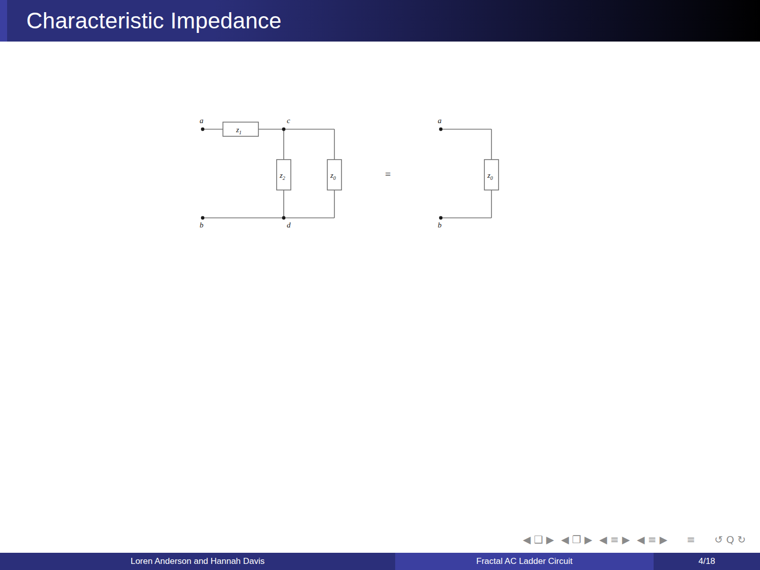Characteristic Impedance
a b c d z1 z2 z0 = a b z0
◀ ❑ ▶ ◀ ❐ ▶ ◀ ≡ ▶ ◀ ≡ ▶ ≡ ↺ Q ↻
Loren Anderson and Hannah Davis
Fractal AC Ladder Circuit
4/18